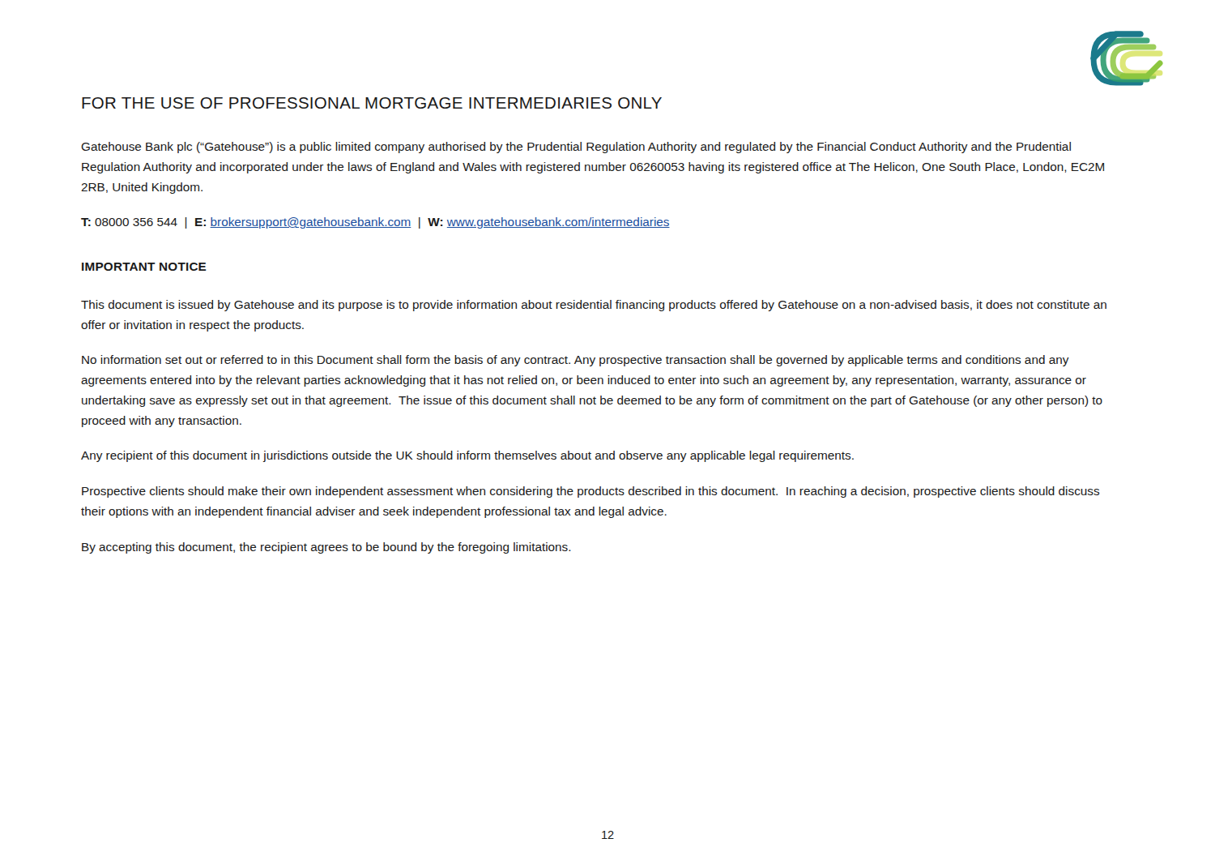FOR THE USE OF PROFESSIONAL MORTGAGE INTERMEDIARIES ONLY
Gatehouse Bank plc (“Gatehouse”) is a public limited company authorised by the Prudential Regulation Authority and regulated by the Financial Conduct Authority and the Prudential Regulation Authority and incorporated under the laws of England and Wales with registered number 06260053 having its registered office at The Helicon, One South Place, London, EC2M 2RB, United Kingdom.
T: 08000 356 544 | E: brokersupport@gatehousebank.com | W: www.gatehousebank.com/intermediaries
IMPORTANT NOTICE
This document is issued by Gatehouse and its purpose is to provide information about residential financing products offered by Gatehouse on a non-advised basis, it does not constitute an offer or invitation in respect the products.
No information set out or referred to in this Document shall form the basis of any contract. Any prospective transaction shall be governed by applicable terms and conditions and any agreements entered into by the relevant parties acknowledging that it has not relied on, or been induced to enter into such an agreement by, any representation, warranty, assurance or undertaking save as expressly set out in that agreement. The issue of this document shall not be deemed to be any form of commitment on the part of Gatehouse (or any other person) to proceed with any transaction.
Any recipient of this document in jurisdictions outside the UK should inform themselves about and observe any applicable legal requirements.
Prospective clients should make their own independent assessment when considering the products described in this document. In reaching a decision, prospective clients should discuss their options with an independent financial adviser and seek independent professional tax and legal advice.
By accepting this document, the recipient agrees to be bound by the foregoing limitations.
12